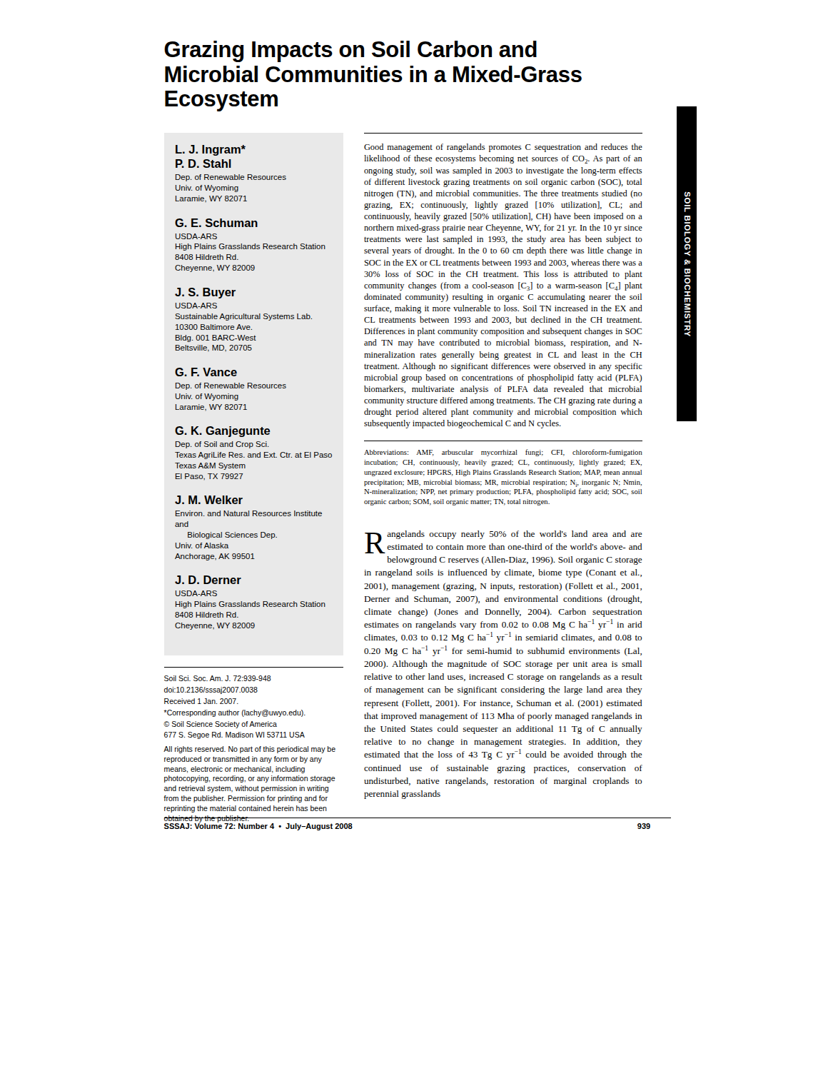SOIL BIOLOGY & BIOCHEMISTRY
Grazing Impacts on Soil Carbon and Microbial Communities in a Mixed-Grass Ecosystem
L. J. Ingram*
P. D. Stahl
Dep. of Renewable Resources
Univ. of Wyoming
Laramie, WY 82071
G. E. Schuman
USDA-ARS
High Plains Grasslands Research Station
8408 Hildreth Rd.
Cheyenne, WY 82009
J. S. Buyer
USDA-ARS
Sustainable Agricultural Systems Lab.
10300 Baltimore Ave.
Bldg. 001 BARC-West
Beltsville, MD, 20705
G. F. Vance
Dep. of Renewable Resources
Univ. of Wyoming
Laramie, WY 82071
G. K. Ganjegunte
Dep. of Soil and Crop Sci.
Texas AgriLife Res. and Ext. Ctr. at El Paso
Texas A&M System
El Paso, TX 79927
J. M. Welker
Environ. and Natural Resources Institute and Biological Sciences Dep. Univ. of Alaska
Anchorage, AK 99501
J. D. Derner
USDA-ARS
High Plains Grasslands Research Station
8408 Hildreth Rd.
Cheyenne, WY 82009
Soil Sci. Soc. Am. J. 72:939-948
doi:10.2136/sssaj2007.0038
Received 1 Jan. 2007.
*Corresponding author (lachy@uwyo.edu).
© Soil Science Society of America
677 S. Segoe Rd. Madison WI 53711 USA
All rights reserved. No part of this periodical may be reproduced or transmitted in any form or by any means, electronic or mechanical, including photocopying, recording, or any information storage and retrieval system, without permission in writing from the publisher. Permission for printing and for reprinting the material contained herein has been obtained by the publisher.
Good management of rangelands promotes C sequestration and reduces the likelihood of these ecosystems becoming net sources of CO2. As part of an ongoing study, soil was sampled in 2003 to investigate the long-term effects of different livestock grazing treatments on soil organic carbon (SOC), total nitrogen (TN), and microbial communities. The three treatments studied (no grazing, EX; continuously, lightly grazed [10% utilization], CL; and continuously, heavily grazed [50% utilization], CH) have been imposed on a northern mixed-grass prairie near Cheyenne, WY, for 21 yr. In the 10 yr since treatments were last sampled in 1993, the study area has been subject to several years of drought. In the 0 to 60 cm depth there was little change in SOC in the EX or CL treatments between 1993 and 2003, whereas there was a 30% loss of SOC in the CH treatment. This loss is attributed to plant community changes (from a cool-season [C3] to a warm-season [C4] plant dominated community) resulting in organic C accumulating nearer the soil surface, making it more vulnerable to loss. Soil TN increased in the EX and CL treatments between 1993 and 2003, but declined in the CH treatment. Differences in plant community composition and subsequent changes in SOC and TN may have contributed to microbial biomass, respiration, and N-mineralization rates generally being greatest in CL and least in the CH treatment. Although no significant differences were observed in any specific microbial group based on concentrations of phospholipid fatty acid (PLFA) biomarkers, multivariate analysis of PLFA data revealed that microbial community structure differed among treatments. The CH grazing rate during a drought period altered plant community and microbial composition which subsequently impacted biogeochemical C and N cycles.
Abbreviations: AMF, arbuscular mycorrhizal fungi; CFI, chloroform-fumigation incubation; CH, continuously, heavily grazed; CL, continuously, lightly grazed; EX, ungrazed exclosure; HPGRS, High Plains Grasslands Research Station; MAP, mean annual precipitation; MB, microbial biomass; MR, microbial respiration; Ni, inorganic N; Nmin, N-mineralization; NPP, net primary production; PLFA, phospholipid fatty acid; SOC, soil organic carbon; SOM, soil organic matter; TN, total nitrogen.
Rangelands occupy nearly 50% of the world's land area and are estimated to contain more than one-third of the world's above- and belowground C reserves (Allen-Diaz, 1996). Soil organic C storage in rangeland soils is influenced by climate, biome type (Conant et al., 2001), management (grazing, N inputs, restoration) (Follett et al., 2001, Derner and Schuman, 2007), and environmental conditions (drought, climate change) (Jones and Donnelly, 2004). Carbon sequestration estimates on rangelands vary from 0.02 to 0.08 Mg C ha−1 yr−1 in arid climates, 0.03 to 0.12 Mg C ha−1 yr−1 in semiarid climates, and 0.08 to 0.20 Mg C ha−1 yr−1 for semi-humid to subhumid environments (Lal, 2000). Although the magnitude of SOC storage per unit area is small relative to other land uses, increased C storage on rangelands as a result of management can be significant considering the large land area they represent (Follett, 2001). For instance, Schuman et al. (2001) estimated that improved management of 113 Mha of poorly managed rangelands in the United States could sequester an additional 11 Tg of C annually relative to no change in management strategies. In addition, they estimated that the loss of 43 Tg C yr−1 could be avoided through the continued use of sustainable grazing practices, conservation of undisturbed, native rangelands, restoration of marginal croplands to perennial grasslands
SSSAJ: Volume 72: Number 4 • July–August 2008
939